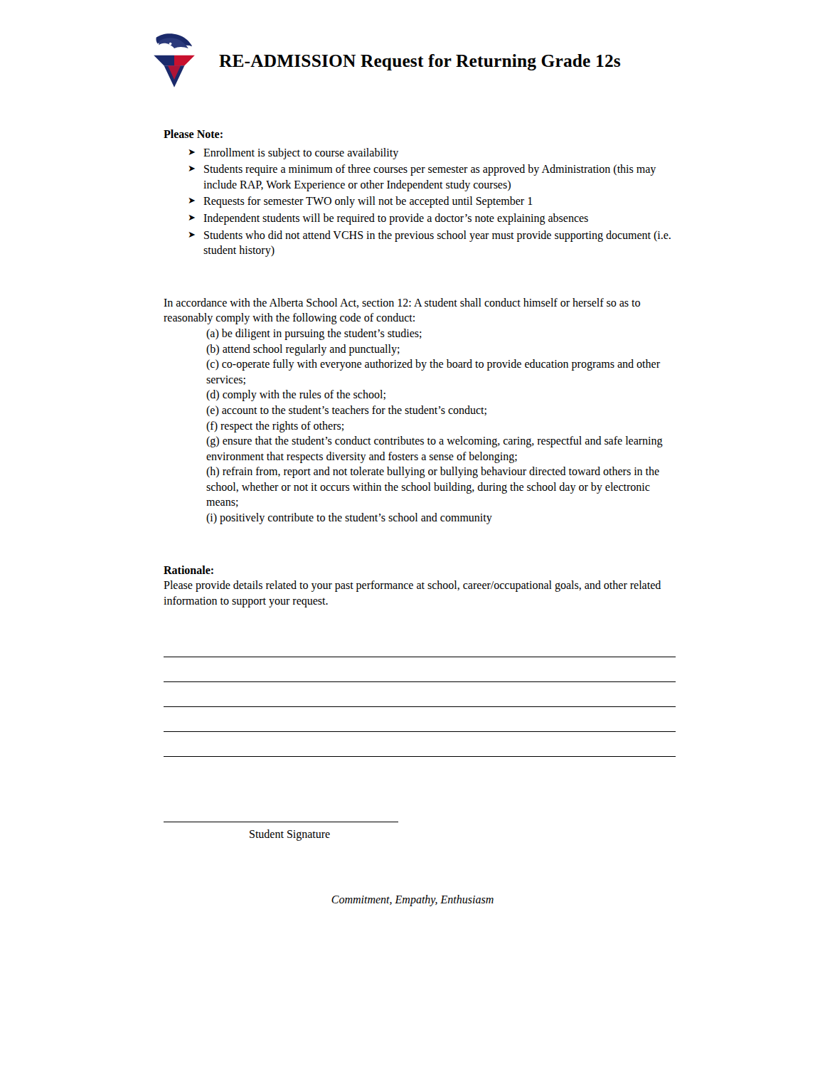RE-ADMISSION Request for Returning Grade 12s
Please Note:
Enrollment is subject to course availability
Students require a minimum of three courses per semester as approved by Administration (this may include RAP, Work Experience or other Independent study courses)
Requests for semester TWO only will not be accepted until September 1
Independent students will be required to provide a doctor’s note explaining absences
Students who did not attend VCHS in the previous school year must provide supporting document (i.e. student history)
In accordance with the Alberta School Act, section 12: A student shall conduct himself or herself so as to reasonably comply with the following code of conduct:
(a) be diligent in pursuing the student’s studies;
(b) attend school regularly and punctually;
(c) co-operate fully with everyone authorized by the board to provide education programs and other services;
(d) comply with the rules of the school;
(e) account to the student’s teachers for the student’s conduct;
(f) respect the rights of others;
(g) ensure that the student’s conduct contributes to a welcoming, caring, respectful and safe learning environment that respects diversity and fosters a sense of belonging;
(h) refrain from, report and not tolerate bullying or bullying behaviour directed toward others in the school, whether or not it occurs within the school building, during the school day or by electronic means;
(i) positively contribute to the student’s school and community
Rationale:
Please provide details related to your past performance at school, career/occupational goals, and other related information to support your request.
Student Signature
Commitment, Empathy, Enthusiasm